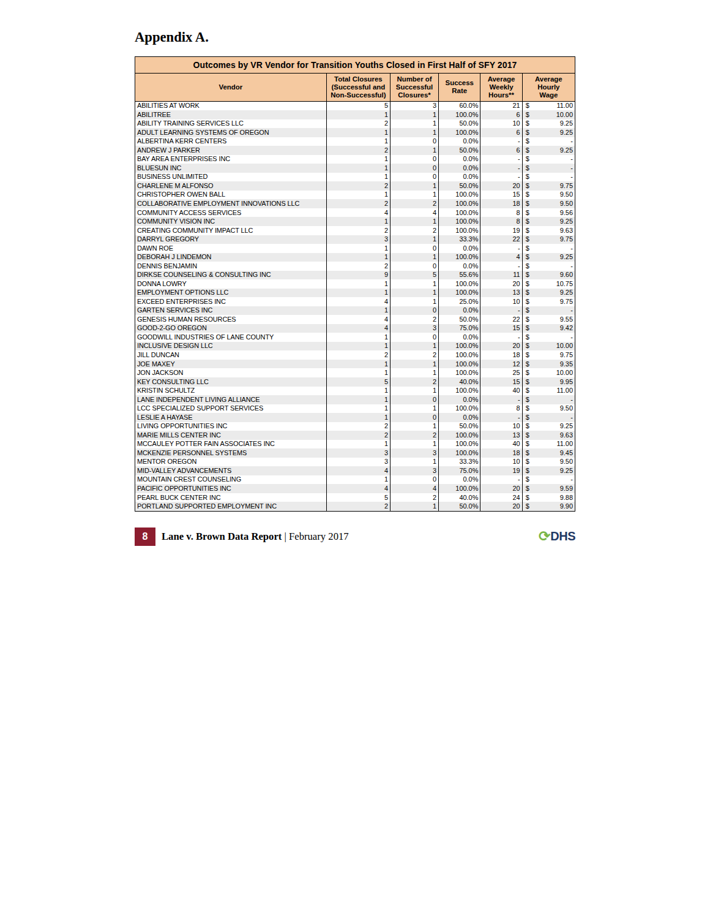Appendix A.
Outcomes by VR Vendor for Transition Youths Closed in First Half of SFY 2017
| Vendor | Total Closures (Successful and Non-Successful) | Number of Successful Closures* | Success Rate | Average Weekly Hours** | Average Hourly Wage |
| --- | --- | --- | --- | --- | --- |
| ABILITIES AT WORK | 5 | 3 | 60.0% | 21 | $ 11.00 |
| ABILITREE | 1 | 1 | 100.0% | 6 | $ 10.00 |
| ABILITY TRAINING SERVICES LLC | 2 | 1 | 50.0% | 10 | $ 9.25 |
| ADULT LEARNING SYSTEMS OF OREGON | 1 | 1 | 100.0% | 6 | $ 9.25 |
| ALBERTINA KERR CENTERS | 1 | 0 | 0.0% | - | $ - |
| ANDREW J PARKER | 2 | 1 | 50.0% | 6 | $ 9.25 |
| BAY AREA ENTERPRISES INC | 1 | 0 | 0.0% | - | $ - |
| BLUESUN INC | 1 | 0 | 0.0% | - | $ - |
| BUSINESS UNLIMITED | 1 | 0 | 0.0% | - | $ - |
| CHARLENE M ALFONSO | 2 | 1 | 50.0% | 20 | $ 9.75 |
| CHRISTOPHER OWEN BALL | 1 | 1 | 100.0% | 15 | $ 9.50 |
| COLLABORATIVE EMPLOYMENT INNOVATIONS LLC | 2 | 2 | 100.0% | 18 | $ 9.50 |
| COMMUNITY ACCESS SERVICES | 4 | 4 | 100.0% | 8 | $ 9.56 |
| COMMUNITY VISION INC | 1 | 1 | 100.0% | 8 | $ 9.25 |
| CREATING COMMUNITY IMPACT LLC | 2 | 2 | 100.0% | 19 | $ 9.63 |
| DARRYL GREGORY | 3 | 1 | 33.3% | 22 | $ 9.75 |
| DAWN ROE | 1 | 0 | 0.0% | - | $ - |
| DEBORAH J LINDEMON | 1 | 1 | 100.0% | 4 | $ 9.25 |
| DENNIS BENJAMIN | 2 | 0 | 0.0% | - | $ - |
| DIRKSE COUNSELING & CONSULTING INC | 9 | 5 | 55.6% | 11 | $ 9.60 |
| DONNA LOWRY | 1 | 1 | 100.0% | 20 | $ 10.75 |
| EMPLOYMENT OPTIONS LLC | 1 | 1 | 100.0% | 13 | $ 9.25 |
| EXCEED ENTERPRISES INC | 4 | 1 | 25.0% | 10 | $ 9.75 |
| GARTEN SERVICES INC | 1 | 0 | 0.0% | - | $ - |
| GENESIS HUMAN RESOURCES | 4 | 2 | 50.0% | 22 | $ 9.55 |
| GOOD-2-GO OREGON | 4 | 3 | 75.0% | 15 | $ 9.42 |
| GOODWILL INDUSTRIES OF LANE COUNTY | 1 | 0 | 0.0% | - | $ - |
| INCLUSIVE DESIGN LLC | 1 | 1 | 100.0% | 20 | $ 10.00 |
| JILL DUNCAN | 2 | 2 | 100.0% | 18 | $ 9.75 |
| JOE MAXEY | 1 | 1 | 100.0% | 12 | $ 9.35 |
| JON JACKSON | 1 | 1 | 100.0% | 25 | $ 10.00 |
| KEY CONSULTING LLC | 5 | 2 | 40.0% | 15 | $ 9.95 |
| KRISTIN SCHULTZ | 1 | 1 | 100.0% | 40 | $ 11.00 |
| LANE INDEPENDENT LIVING ALLIANCE | 1 | 0 | 0.0% | - | $ - |
| LCC SPECIALIZED SUPPORT SERVICES | 1 | 1 | 100.0% | 8 | $ 9.50 |
| LESLIE A HAYASE | 1 | 0 | 0.0% | - | $ - |
| LIVING OPPORTUNITIES INC | 2 | 1 | 50.0% | 10 | $ 9.25 |
| MARIE MILLS CENTER INC | 2 | 2 | 100.0% | 13 | $ 9.63 |
| MCCAULEY POTTER FAIN ASSOCIATES INC | 1 | 1 | 100.0% | 40 | $ 11.00 |
| MCKENZIE PERSONNEL SYSTEMS | 3 | 3 | 100.0% | 18 | $ 9.45 |
| MENTOR OREGON | 3 | 1 | 33.3% | 10 | $ 9.50 |
| MID-VALLEY ADVANCEMENTS | 4 | 3 | 75.0% | 19 | $ 9.25 |
| MOUNTAIN CREST COUNSELING | 1 | 0 | 0.0% | - | $ - |
| PACIFIC OPPORTUNITIES INC | 4 | 4 | 100.0% | 20 | $ 9.59 |
| PEARL BUCK CENTER INC | 5 | 2 | 40.0% | 24 | $ 9.88 |
| PORTLAND SUPPORTED EMPLOYMENT INC | 2 | 1 | 50.0% | 20 | $ 9.90 |
8 Lane v. Brown Data Report | February 2017
⟳DHS